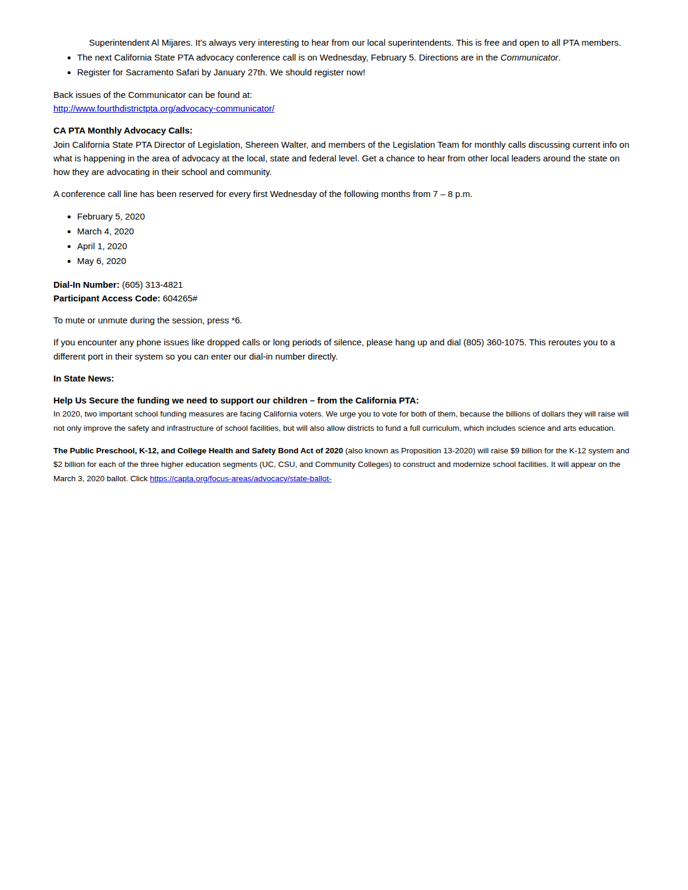Superintendent Al Mijares. It’s always very interesting to hear from our local superintendents. This is free and open to all PTA members.
The next California State PTA advocacy conference call is on Wednesday, February 5. Directions are in the Communicator.
Register for Sacramento Safari by January 27th. We should register now!
Back issues of the Communicator can be found at:
http://www.fourthdistrictpta.org/advocacy-communicator/
CA PTA Monthly Advocacy Calls:
Join California State PTA Director of Legislation, Shereen Walter, and members of the Legislation Team for monthly calls discussing current info on what is happening in the area of advocacy at the local, state and federal level. Get a chance to hear from other local leaders around the state on how they are advocating in their school and community.
A conference call line has been reserved for every first Wednesday of the following months from 7 – 8 p.m.
February 5, 2020
March 4, 2020
April 1, 2020
May 6, 2020
Dial-In Number: (605) 313-4821
Participant Access Code: 604265#
To mute or unmute during the session, press *6.
If you encounter any phone issues like dropped calls or long periods of silence, please hang up and dial (805) 360-1075. This reroutes you to a different port in their system so you can enter our dial-in number directly.
In State News:
Help Us Secure the funding we need to support our children – from the California PTA:
In 2020, two important school funding measures are facing California voters. We urge you to vote for both of them, because the billions of dollars they will raise will not only improve the safety and infrastructure of school facilities, but will also allow districts to fund a full curriculum, which includes science and arts education.
The Public Preschool, K-12, and College Health and Safety Bond Act of 2020 (also known as Proposition 13-2020) will raise $9 billion for the K-12 system and $2 billion for each of the three higher education segments (UC, CSU, and Community Colleges) to construct and modernize school facilities. It will appear on the March 3, 2020 ballot. Click https://capta.org/focus-areas/advocacy/state-ballot-